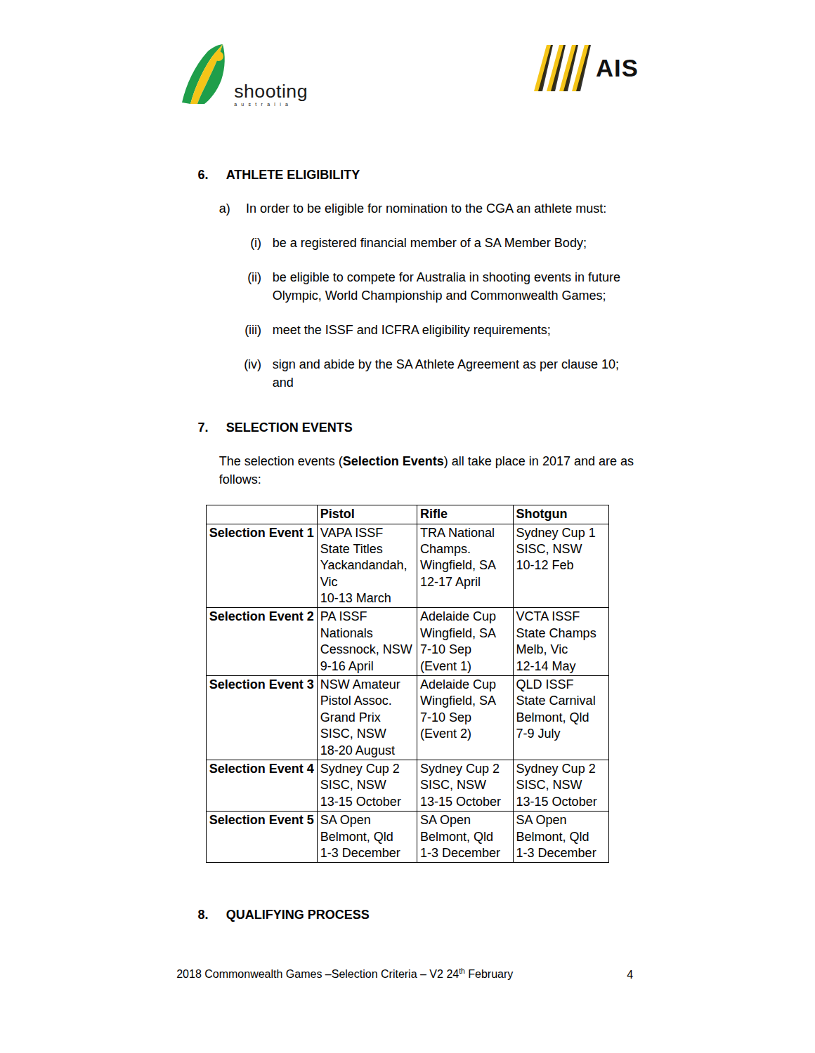shooting a u s t r a l i a
AIS
6. ATHLETE ELIGIBILITY
a) In order to be eligible for nomination to the CGA an athlete must:
(i) be a registered financial member of a SA Member Body;
(ii) be eligible to compete for Australia in shooting events in future Olympic, World Championship and Commonwealth Games;
(iii) meet the ISSF and ICFRA eligibility requirements;
(iv) sign and abide by the SA Athlete Agreement as per clause 10; and
7. SELECTION EVENTS
The selection events (Selection Events) all take place in 2017 and are as follows:
| | Pistol | Rifle | Shotgun |
| --- | --- | --- | --- |
| Selection Event 1 | VAPA ISSF State Titles Yackandandah, Vic 10-13 March | TRA National Champs. Wingfield, SA 12-17 April | Sydney Cup 1 SISC, NSW 10-12 Feb |
| Selection Event 2 | PA ISSF Nationals Cessnock, NSW 9-16 April | Adelaide Cup Wingfield, SA 7-10 Sep (Event 1) | VCTA ISSF State Champs Melb, Vic 12-14 May |
| Selection Event 3 | NSW Amateur Pistol Assoc. Grand Prix SISC, NSW 18-20 August | Adelaide Cup Wingfield, SA 7-10 Sep (Event 2) | QLD ISSF State Carnival Belmont, Qld 7-9 July |
| Selection Event 4 | Sydney Cup 2 SISC, NSW 13-15 October | Sydney Cup 2 SISC, NSW 13-15 October | Sydney Cup 2 SISC, NSW 13-15 October |
| Selection Event 5 | SA Open Belmont, Qld 1-3 December | SA Open Belmont, Qld 1-3 December | SA Open Belmont, Qld 1-3 December |
8. QUALIFYING PROCESS
2018 Commonwealth Games –Selection Criteria – V2 24th February
4